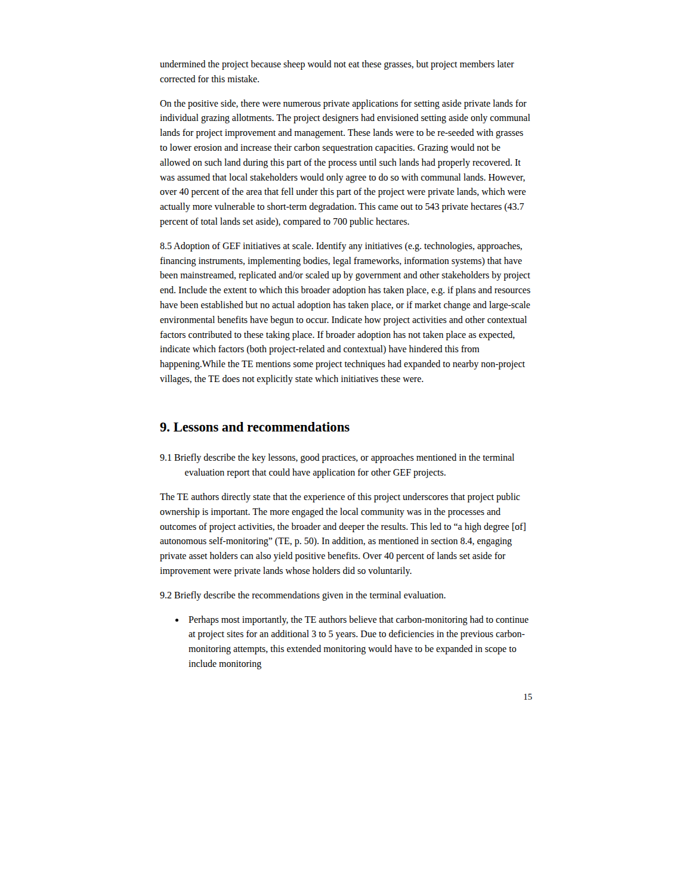undermined the project because sheep would not eat these grasses, but project members later corrected for this mistake.
On the positive side, there were numerous private applications for setting aside private lands for individual grazing allotments. The project designers had envisioned setting aside only communal lands for project improvement and management. These lands were to be re-seeded with grasses to lower erosion and increase their carbon sequestration capacities. Grazing would not be allowed on such land during this part of the process until such lands had properly recovered. It was assumed that local stakeholders would only agree to do so with communal lands. However, over 40 percent of the area that fell under this part of the project were private lands, which were actually more vulnerable to short-term degradation. This came out to 543 private hectares (43.7 percent of total lands set aside), compared to 700 public hectares.
8.5 Adoption of GEF initiatives at scale. Identify any initiatives (e.g. technologies, approaches, financing instruments, implementing bodies, legal frameworks, information systems) that have been mainstreamed, replicated and/or scaled up by government and other stakeholders by project end. Include the extent to which this broader adoption has taken place, e.g. if plans and resources have been established but no actual adoption has taken place, or if market change and large-scale environmental benefits have begun to occur. Indicate how project activities and other contextual factors contributed to these taking place. If broader adoption has not taken place as expected, indicate which factors (both project-related and contextual) have hindered this from happening.While the TE mentions some project techniques had expanded to nearby non-project villages, the TE does not explicitly state which initiatives these were.
9. Lessons and recommendations
9.1 Briefly describe the key lessons, good practices, or approaches mentioned in the terminal evaluation report that could have application for other GEF projects.
The TE authors directly state that the experience of this project underscores that project public ownership is important. The more engaged the local community was in the processes and outcomes of project activities, the broader and deeper the results. This led to “a high degree [of] autonomous self-monitoring” (TE, p. 50). In addition, as mentioned in section 8.4, engaging private asset holders can also yield positive benefits. Over 40 percent of lands set aside for improvement were private lands whose holders did so voluntarily.
9.2 Briefly describe the recommendations given in the terminal evaluation.
Perhaps most importantly, the TE authors believe that carbon-monitoring had to continue at project sites for an additional 3 to 5 years. Due to deficiencies in the previous carbon-monitoring attempts, this extended monitoring would have to be expanded in scope to include monitoring
15